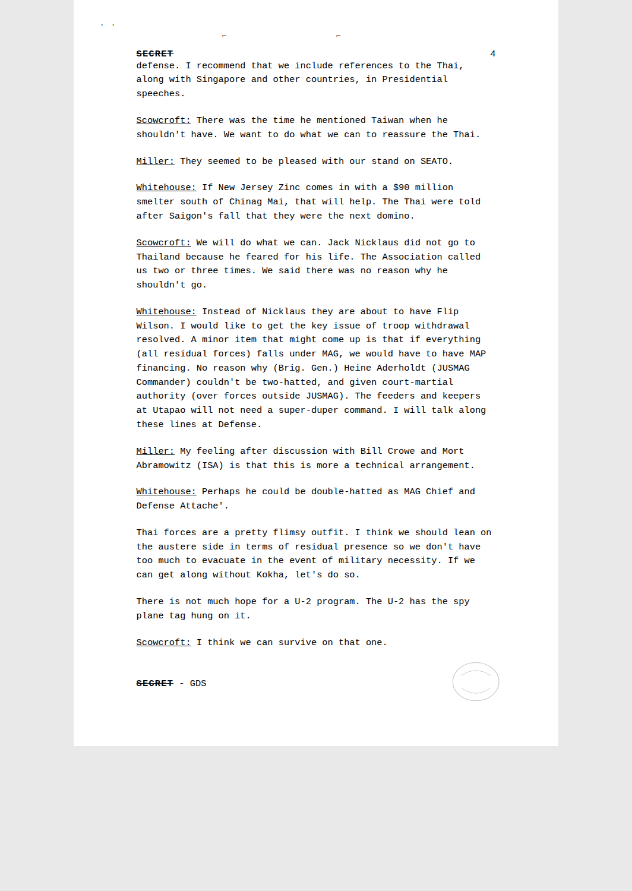· ·
⌐
⌐
SECRET 4
defense. I recommend that we include references to the Thai, along with Singapore and other countries, in Presidential speeches.
Scowcroft: There was the time he mentioned Taiwan when he shouldn't have. We want to do what we can to reassure the Thai.
Miller: They seemed to be pleased with our stand on SEATO.
Whitehouse: If New Jersey Zinc comes in with a $90 million smelter south of Chinag Mai, that will help. The Thai were told after Saigon's fall that they were the next domino.
Scowcroft: We will do what we can. Jack Nicklaus did not go to Thailand because he feared for his life. The Association called us two or three times. We said there was no reason why he shouldn't go.
Whitehouse: Instead of Nicklaus they are about to have Flip Wilson. I would like to get the key issue of troop withdrawal resolved. A minor item that might come up is that if everything (all residual forces) falls under MAG, we would have to have MAP financing. No reason why (Brig. Gen.) Heine Aderholdt (JUSMAG Commander) couldn't be two-hatted, and given court-martial authority (over forces outside JUSMAG). The feeders and keepers at Utapao will not need a super-duper command. I will talk along these lines at Defense.
Miller: My feeling after discussion with Bill Crowe and Mort Abramowitz (ISA) is that this is more a technical arrangement.
Whitehouse: Perhaps he could be double-hatted as MAG Chief and Defense Attache'.
Thai forces are a pretty flimsy outfit. I think we should lean on the austere side in terms of residual presence so we don't have too much to evacuate in the event of military necessity. If we can get along without Kokha, let's do so.
There is not much hope for a U-2 program. The U-2 has the spy plane tag hung on it.
Scowcroft: I think we can survive on that one.
SECRET - GDS